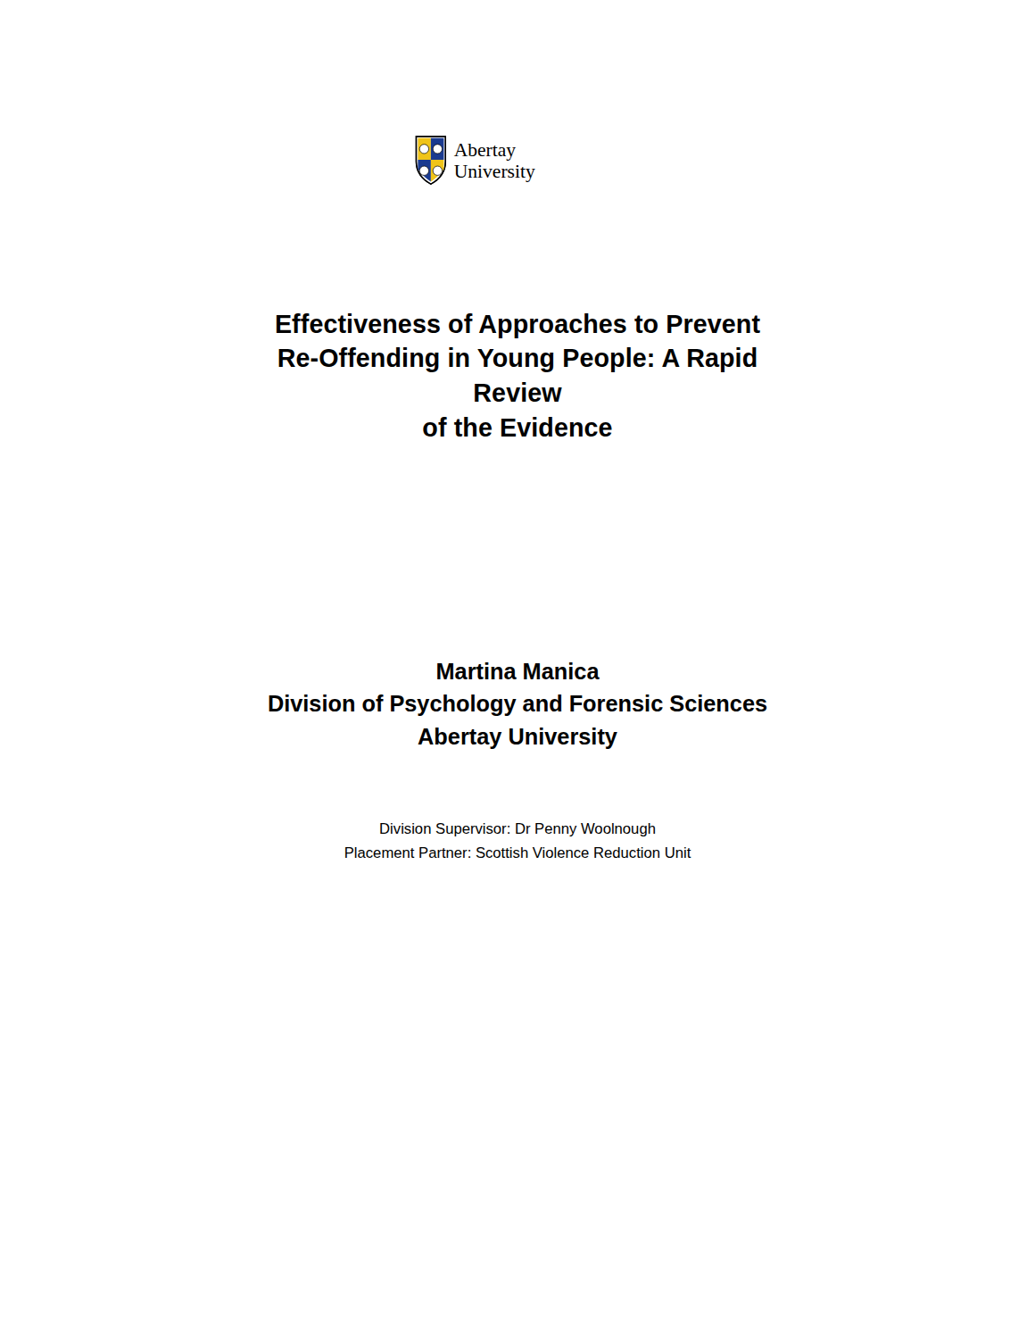Effectiveness of Approaches to Prevent
Re-Offending in Young People: A Rapid Review
of the Evidence
Martina Manica
Division of Psychology and Forensic Sciences
Abertay University
Division Supervisor: Dr Penny Woolnough
Placement Partner: Scottish Violence Reduction Unit